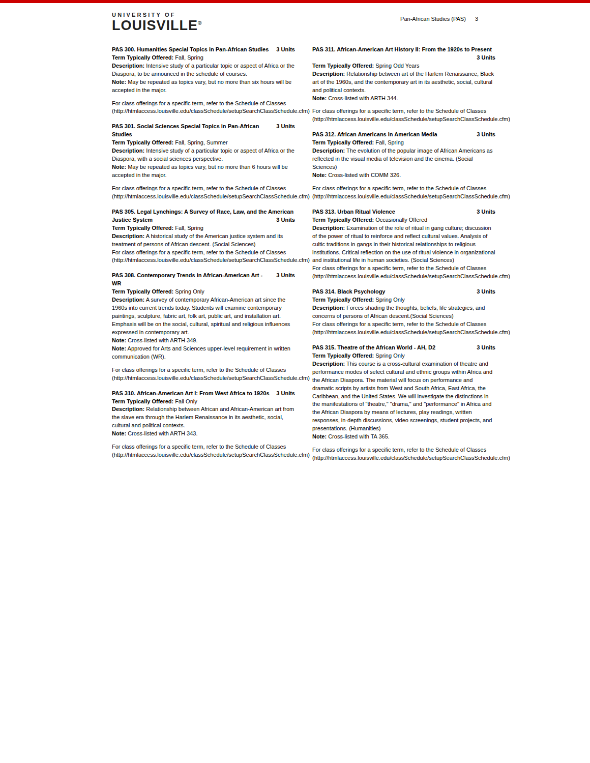UNIVERSITY OF
LOUISVILLE®
Pan-African Studies (PAS)3
PAS 300. Humanities Special Topics in Pan-African Studies 3 Units
Term Typically Offered: Fall, Spring
Description: Intensive study of a particular topic or aspect of Africa or the Diaspora, to be announced in the schedule of courses.
Note: May be repeated as topics vary, but no more than six hours will be accepted in the major.
For class offerings for a specific term, refer to the Schedule of Classes (http://htmlaccess.louisville.edu/classSchedule/setupSearchClassSchedule.cfm)
PAS 301. Social Sciences Special Topics in Pan-African Studies 3 Units
Term Typically Offered: Fall, Spring, Summer
Description: Intensive study of a particular topic or aspect of Africa or the Diaspora, with a social sciences perspective.
Note: May be repeated as topics vary, but no more than 6 hours will be accepted in the major.
For class offerings for a specific term, refer to the Schedule of Classes (http://htmlaccess.louisville.edu/classSchedule/setupSearchClassSchedule.cfm)
PAS 305. Legal Lynchings: A Survey of Race, Law, and the American
Justice System 3 Units
Term Typically Offered: Fall, Spring
Description: A historical study of the American justice system and its treatment of persons of African descent. (Social Sciences)
For class offerings for a specific term, refer to the Schedule of Classes (http://htmlaccess.louisville.edu/classSchedule/setupSearchClassSchedule.cfm)
PAS 308. Contemporary Trends in African-American Art - WR 3 Units
Term Typically Offered: Spring Only
Description: A survey of contemporary African-American art since the 1960s into current trends today. Students will examine contemporary paintings, sculpture, fabric art, folk art, public art, and installation art. Emphasis will be on the social, cultural, spiritual and religious influences expressed in contemporary art.
Note: Cross-listed with ARTH 349.
Note: Approved for Arts and Sciences upper-level requirement in written communication (WR).
For class offerings for a specific term, refer to the Schedule of Classes (http://htmlaccess.louisville.edu/classSchedule/setupSearchClassSchedule.cfm)
PAS 310. African-American Art I: From West Africa to 1920s 3 Units
Term Typically Offered: Fall Only
Description: Relationship between African and African-American art from the slave era through the Harlem Renaissance in its aesthetic, social, cultural and political contexts.
Note: Cross-listed with ARTH 343.
For class offerings for a specific term, refer to the Schedule of Classes (http://htmlaccess.louisville.edu/classSchedule/setupSearchClassSchedule.cfm)
PAS 311. African-American Art History II: From the 1920s to Present
3 Units
Term Typically Offered: Spring Odd Years
Description: Relationship between art of the Harlem Renaissance, Black art of the 1960s, and the contemporary art in its aesthetic, social, cultural and political contexts.
Note: Cross-listed with ARTH 344.
For class offerings for a specific term, refer to the Schedule of Classes (http://htmlaccess.louisville.edu/classSchedule/setupSearchClassSchedule.cfm)
PAS 312. African Americans in American Media 3 Units
Term Typically Offered: Fall, Spring
Description: The evolution of the popular image of African Americans as reflected in the visual media of television and the cinema. (Social Sciences)
Note: Cross-listed with COMM 326.
For class offerings for a specific term, refer to the Schedule of Classes (http://htmlaccess.louisville.edu/classSchedule/setupSearchClassSchedule.cfm)
PAS 313. Urban Ritual Violence 3 Units
Term Typically Offered: Occasionally Offered
Description: Examination of the role of ritual in gang culture; discussion of the power of ritual to reinforce and reflect cultural values. Analysis of cultic traditions in gangs in their historical relationships to religious institutions. Critical reflection on the use of ritual violence in organizational and institutional life in human societies. (Social Sciences)
For class offerings for a specific term, refer to the Schedule of Classes (http://htmlaccess.louisville.edu/classSchedule/setupSearchClassSchedule.cfm)
PAS 314. Black Psychology 3 Units
Term Typically Offered: Spring Only
Description: Forces shading the thoughts, beliefs, life strategies, and concerns of persons of African descent.(Social Sciences)
For class offerings for a specific term, refer to the Schedule of Classes (http://htmlaccess.louisville.edu/classSchedule/setupSearchClassSchedule.cfm)
PAS 315. Theatre of the African World - AH, D23 Units
Term Typically Offered: Spring Only
Description: This course is a cross-cultural examination of theatre and performance modes of select cultural and ethnic groups within Africa and the African Diaspora. The material will focus on performance and dramatic scripts by artists from West and South Africa, East Africa, the Caribbean, and the United States. We will investigate the distinctions in the manifestations of "theatre," "drama," and "performance" in Africa and the African Diaspora by means of lectures, play readings, written responses, in-depth discussions, video screenings, student projects, and presentations. (Humanities)
Note: Cross-listed with TA 365.
For class offerings for a specific term, refer to the Schedule of Classes (http://htmlaccess.louisville.edu/classSchedule/setupSearchClassSchedule.cfm)